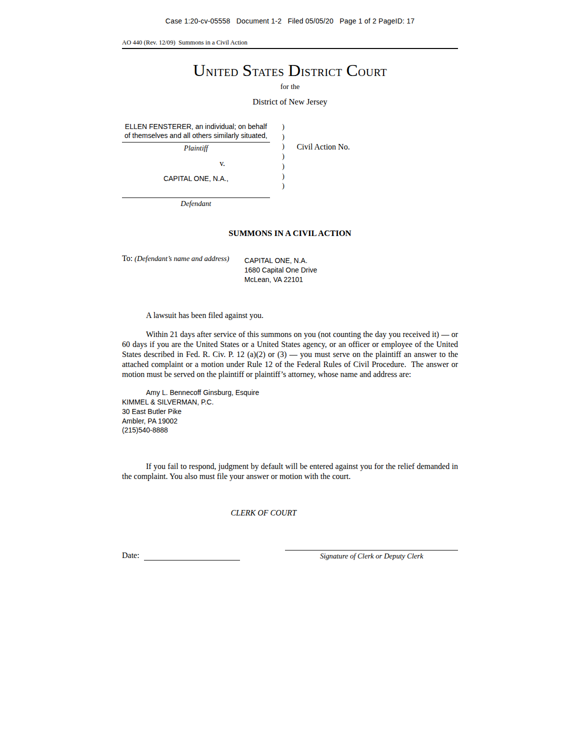Case 1:20-cv-05558 Document 1-2 Filed 05/05/20 Page 1 of 2 PageID: 17
AO 440 (Rev. 12/09) Summons in a Civil Action
United States District Court
for the
District of New Jersey
| ELLEN FENSTERER, an individual; on behalf of themselves and all others similarly situated, Plaintiff v. CAPITAL ONE, N.A., Defendant | ) ) ) ) ) ) ) | Civil Action No. |
SUMMONS IN A CIVIL ACTION
To: (Defendant’s name and address)
CAPITAL ONE, N.A.
1680 Capital One Drive
McLean, VA 22101
A lawsuit has been filed against you.
Within 21 days after service of this summons on you (not counting the day you received it) — or 60 days if you are the United States or a United States agency, or an officer or employee of the United States described in Fed. R. Civ. P. 12 (a)(2) or (3) — you must serve on the plaintiff an answer to the attached complaint or a motion under Rule 12 of the Federal Rules of Civil Procedure. The answer or motion must be served on the plaintiff or plaintiff’s attorney, whose name and address are:
Amy L. Bennecoff Ginsburg, Esquire
KIMMEL & SILVERMAN, P.C.
30 East Butler Pike
Ambler, PA 19002
(215)540-8888
If you fail to respond, judgment by default will be entered against you for the relief demanded in the complaint. You also must file your answer or motion with the court.
CLERK OF COURT
Date:
Signature of Clerk or Deputy Clerk